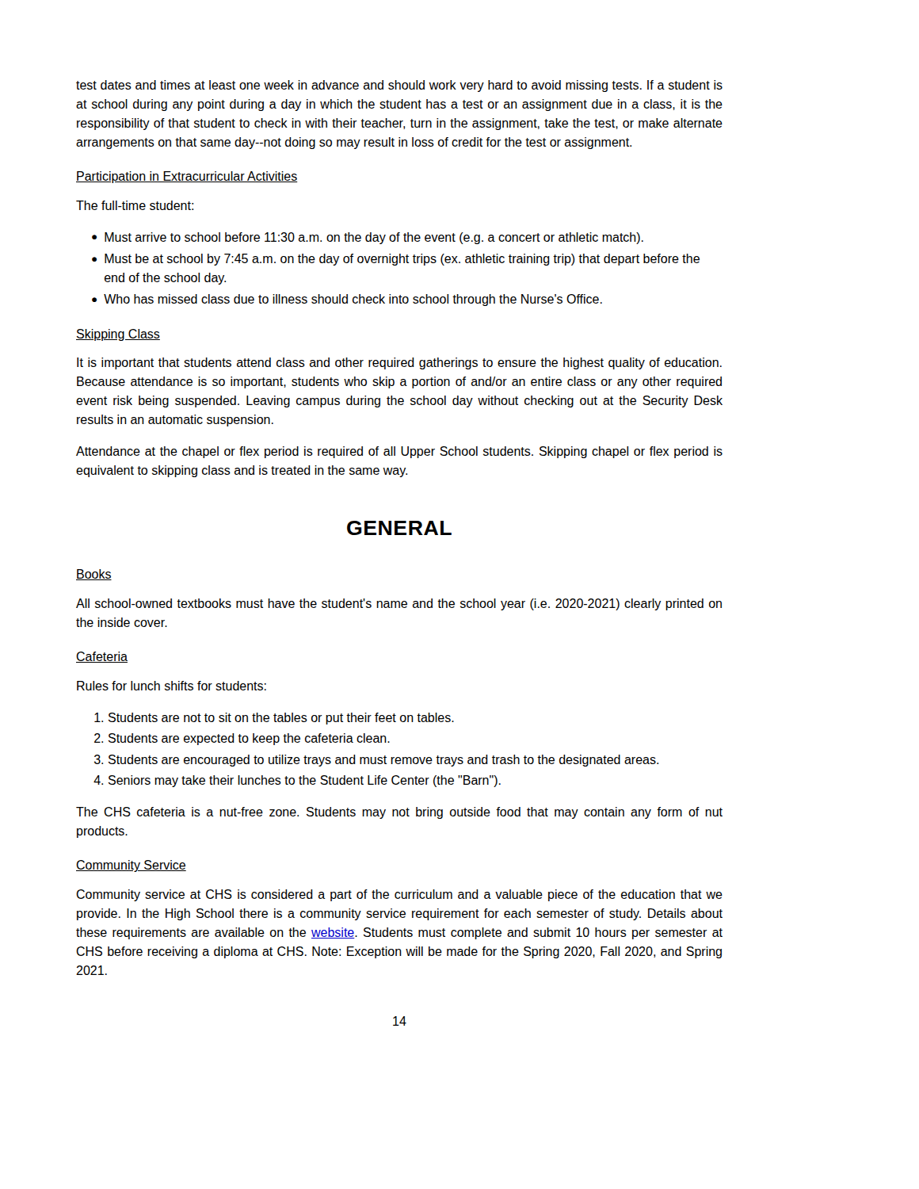test dates and times at least one week in advance and should work very hard to avoid missing tests. If a student is at school during any point during a day in which the student has a test or an assignment due in a class, it is the responsibility of that student to check in with their teacher, turn in the assignment, take the test, or make alternate arrangements on that same day--not doing so may result in loss of credit for the test or assignment.
Participation in Extracurricular Activities
The full-time student:
Must arrive to school before 11:30 a.m. on the day of the event (e.g. a concert or athletic match).
Must be at school by 7:45 a.m. on the day of overnight trips (ex. athletic training trip) that depart before the end of the school day.
Who has missed class due to illness should check into school through the Nurse's Office.
Skipping Class
It is important that students attend class and other required gatherings to ensure the highest quality of education. Because attendance is so important, students who skip a portion of and/or an entire class or any other required event risk being suspended. Leaving campus during the school day without checking out at the Security Desk results in an automatic suspension.
Attendance at the chapel or flex period is required of all Upper School students. Skipping chapel or flex period is equivalent to skipping class and is treated in the same way.
GENERAL
Books
All school-owned textbooks must have the student's name and the school year (i.e. 2020-2021) clearly printed on the inside cover.
Cafeteria
Rules for lunch shifts for students:
Students are not to sit on the tables or put their feet on tables.
Students are expected to keep the cafeteria clean.
Students are encouraged to utilize trays and must remove trays and trash to the designated areas.
Seniors may take their lunches to the Student Life Center (the "Barn").
The CHS cafeteria is a nut-free zone. Students may not bring outside food that may contain any form of nut products.
Community Service
Community service at CHS is considered a part of the curriculum and a valuable piece of the education that we provide. In the High School there is a community service requirement for each semester of study. Details about these requirements are available on the website. Students must complete and submit 10 hours per semester at CHS before receiving a diploma at CHS. Note: Exception will be made for the Spring 2020, Fall 2020, and Spring 2021.
14